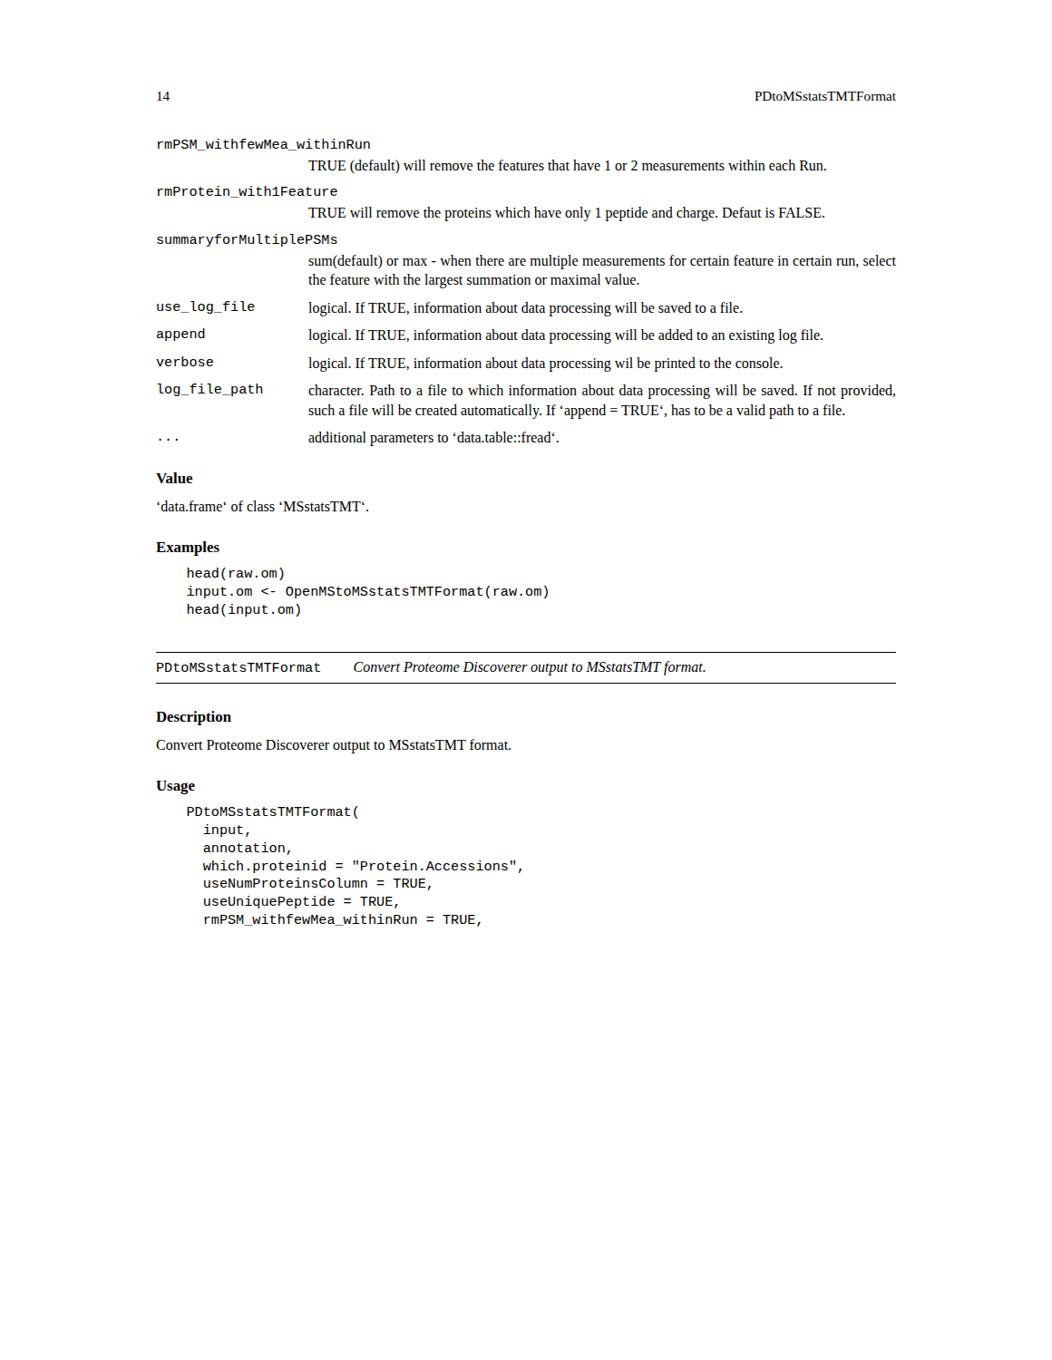14 PDtoMSstatsTMTFormat
rmPSM_withfewMea_withinRun
TRUE (default) will remove the features that have 1 or 2 measurements within each Run.
rmProtein_with1Feature
TRUE will remove the proteins which have only 1 peptide and charge. Defaut is FALSE.
summaryforMultiplePSMs
sum(default) or max - when there are multiple measurements for certain feature in certain run, select the feature with the largest summation or maximal value.
use_log_file
logical. If TRUE, information about data processing will be saved to a file.
append
logical. If TRUE, information about data processing will be added to an existing log file.
verbose
logical. If TRUE, information about data processing wil be printed to the console.
log_file_path
character. Path to a file to which information about data processing will be saved. If not provided, such a file will be created automatically. If ‘append = TRUE‘, has to be a valid path to a file.
...
additional parameters to ‘data.table::fread‘.
Value
‘data.frame‘ of class ‘MSstatsTMT‘.
Examples
head(raw.om)
input.om <- OpenMStoMSstatsTMTFormat(raw.om)
head(input.om)
PDtoMSstatsTMTFormat Convert Proteome Discoverer output to MSstatsTMT format.
Description
Convert Proteome Discoverer output to MSstatsTMT format.
Usage
PDtoMSstatsTMTFormat(
  input,
  annotation,
  which.proteinid = "Protein.Accessions",
  useNumProteinsColumn = TRUE,
  useUniquePeptide = TRUE,
  rmPSM_withfewMea_withinRun = TRUE,